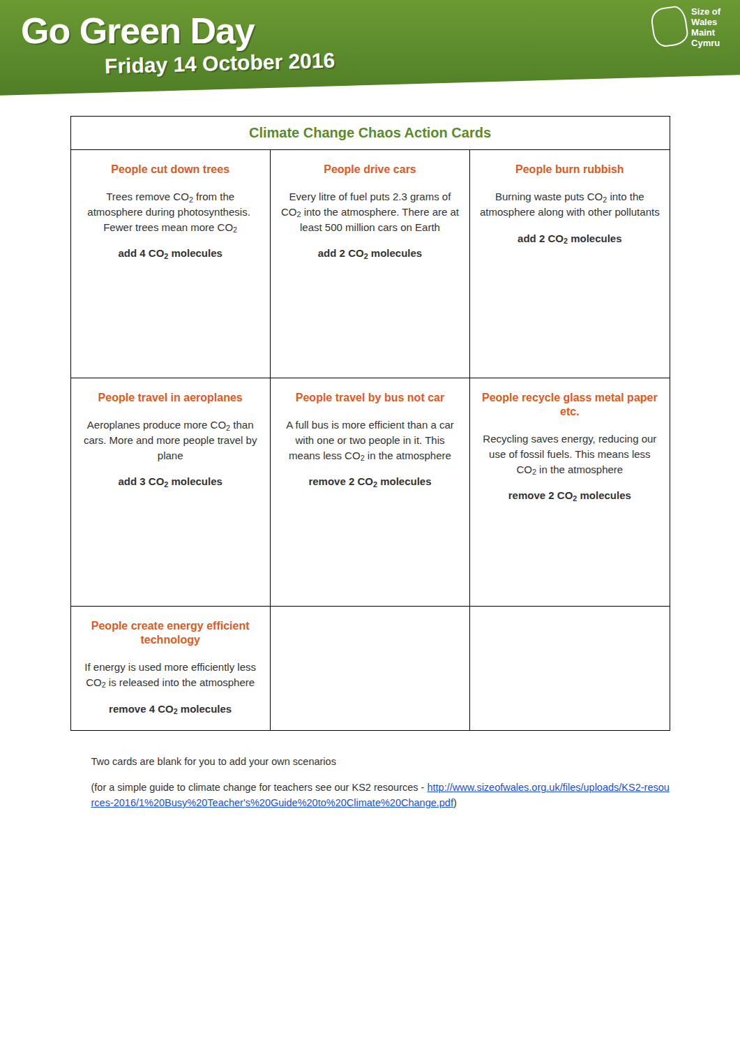Go Green Day
Friday 14 October 2016
Size of Wales Maint Cymru
Climate Change Chaos Action Cards
| People cut down trees Trees remove CO 2 from the atmosphere during photosynthesis. Fewer trees mean more CO 2 add 4 CO 2 molecules | People drive cars Every litre of fuel puts 2.3 grams of CO 2 into the atmosphere. There are at least 500 million cars on Earth add 2 CO 2 molecules | People burn rubbish Burning waste puts CO 2 into the atmosphere along with other pollutants add 2 CO 2 molecules |
| People travel in aeroplanes Aeroplanes produce more CO 2 than cars. More and more people travel by plane add 3 CO 2 molecules | People travel by bus not car A full bus is more efficient than a car with one or two people in it. This means less CO 2 in the atmosphere remove 2 CO 2 molecules | People recycle glass metal paper etc. Recycling saves energy, reducing our use of fossil fuels. This means less CO 2 in the atmosphere remove 2 CO 2 molecules |
| People create energy efficient technology If energy is used more efficiently less CO 2 is released into the atmosphere remove 4 CO 2 molecules | | |
Two cards are blank for you to add your own scenarios
(for a simple guide to climate change for teachers see our KS2 resources - http://www.sizeofwales.org.uk/files/uploads/KS2-resources-2016/1%20Busy%20Teacher's%20Guide%20to%20Climate%20Change.pdf)